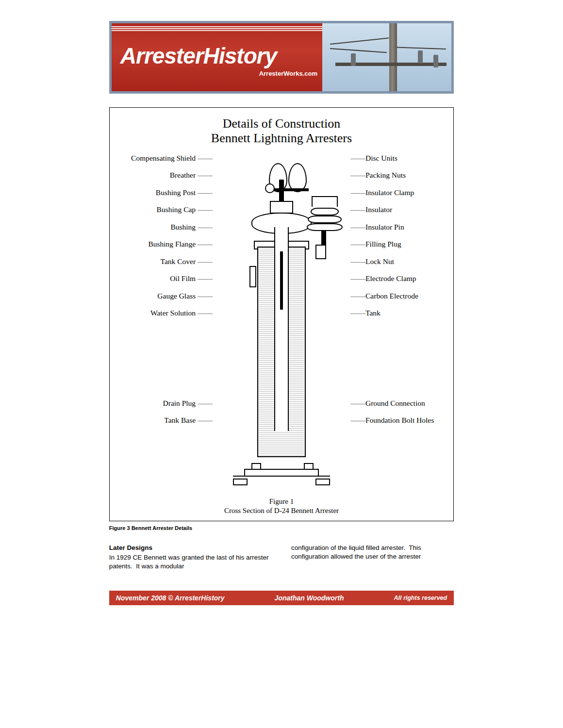ArresterHistory
ArresterWorks.com
Details of Construction
Bennett Lightning Arresters
Compensating Shield
Breather
Bushing Post
Bushing Cap
Bushing
Bushing Flange
Tank Cover
Oil Film
Gauge Glass
Water Solution
Drain Plug
Tank Base
Disc Units
Packing Nuts
Insulator Clamp
Insulator
Insulator Pin
Filling Plug
Lock Nut
Electrode Clamp
Carbon Electrode
Tank
Ground Connection
Foundation Bolt Holes
Figure 1 Cross Section of D-24 Bennett Arrester
Figure 3 Bennett Arrester Details
Later Designs
In 1929 CE Bennett was granted the last of his arrester patents. It was a modular
configuration of the liquid filled arrester. This configuration allowed the user of the arrester
November 2008 © ArresterHistory Jonathan Woodworth All rights reserved